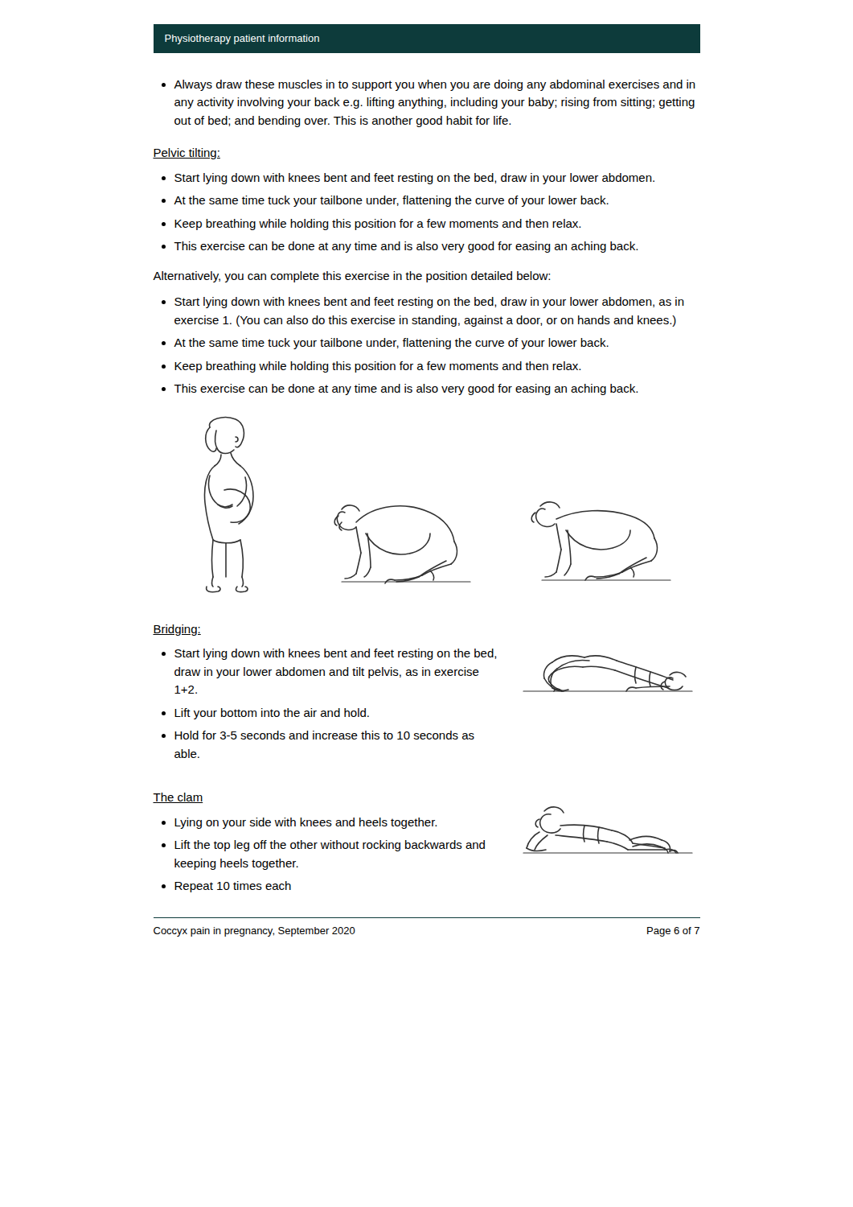Physiotherapy patient information
Always draw these muscles in to support you when you are doing any abdominal exercises and in any activity involving your back e.g. lifting anything, including your baby; rising from sitting; getting out of bed; and bending over. This is another good habit for life.
Pelvic tilting:
Start lying down with knees bent and feet resting on the bed, draw in your lower abdomen.
At the same time tuck your tailbone under, flattening the curve of your lower back.
Keep breathing while holding this position for a few moments and then relax.
This exercise can be done at any time and is also very good for easing an aching back.
Alternatively, you can complete this exercise in the position detailed below:
Start lying down with knees bent and feet resting on the bed, draw in your lower abdomen, as in exercise 1. (You can also do this exercise in standing, against a door, or on hands and knees.)
At the same time tuck your tailbone under, flattening the curve of your lower back.
Keep breathing while holding this position for a few moments and then relax.
This exercise can be done at any time and is also very good for easing an aching back.
Bridging:
Start lying down with knees bent and feet resting on the bed, draw in your lower abdomen and tilt pelvis, as in exercise 1+2.
Lift your bottom into the air and hold.
Hold for 3-5 seconds and increase this to 10 seconds as able.
The clam
Lying on your side with knees and heels together.
Lift the top leg off the other without rocking backwards and keeping heels together.
Repeat 10 times each
Coccyx pain in pregnancy, September 2020 Page 6 of 7